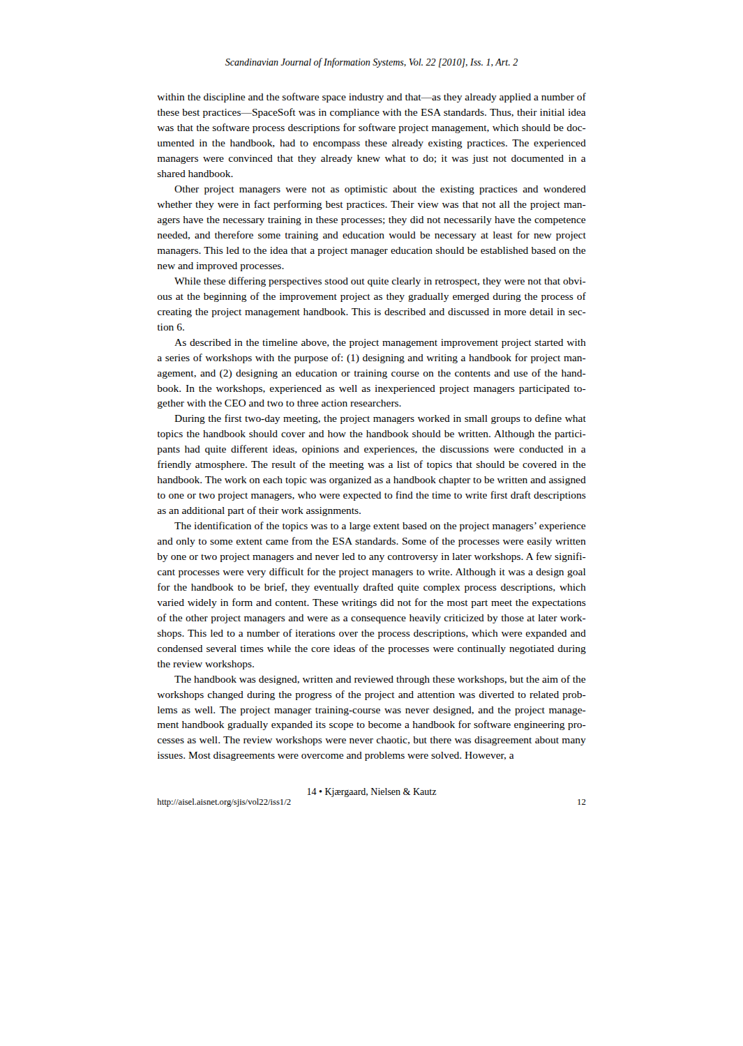Scandinavian Journal of Information Systems, Vol. 22 [2010], Iss. 1, Art. 2
within the discipline and the software space industry and that—as they already applied a number of these best practices—SpaceSoft was in compliance with the ESA standards. Thus, their initial idea was that the software process descriptions for software project management, which should be documented in the handbook, had to encompass these already existing practices. The experienced managers were convinced that they already knew what to do; it was just not documented in a shared handbook.
Other project managers were not as optimistic about the existing practices and wondered whether they were in fact performing best practices. Their view was that not all the project managers have the necessary training in these processes; they did not necessarily have the competence needed, and therefore some training and education would be necessary at least for new project managers. This led to the idea that a project manager education should be established based on the new and improved processes.
While these differing perspectives stood out quite clearly in retrospect, they were not that obvious at the beginning of the improvement project as they gradually emerged during the process of creating the project management handbook. This is described and discussed in more detail in section 6.
As described in the timeline above, the project management improvement project started with a series of workshops with the purpose of: (1) designing and writing a handbook for project management, and (2) designing an education or training course on the contents and use of the handbook. In the workshops, experienced as well as inexperienced project managers participated together with the CEO and two to three action researchers.
During the first two-day meeting, the project managers worked in small groups to define what topics the handbook should cover and how the handbook should be written. Although the participants had quite different ideas, opinions and experiences, the discussions were conducted in a friendly atmosphere. The result of the meeting was a list of topics that should be covered in the handbook. The work on each topic was organized as a handbook chapter to be written and assigned to one or two project managers, who were expected to find the time to write first draft descriptions as an additional part of their work assignments.
The identification of the topics was to a large extent based on the project managers’ experience and only to some extent came from the ESA standards. Some of the processes were easily written by one or two project managers and never led to any controversy in later workshops. A few significant processes were very difficult for the project managers to write. Although it was a design goal for the handbook to be brief, they eventually drafted quite complex process descriptions, which varied widely in form and content. These writings did not for the most part meet the expectations of the other project managers and were as a consequence heavily criticized by those at later workshops. This led to a number of iterations over the process descriptions, which were expanded and condensed several times while the core ideas of the processes were continually negotiated during the review workshops.
The handbook was designed, written and reviewed through these workshops, but the aim of the workshops changed during the progress of the project and attention was diverted to related problems as well. The project manager training-course was never designed, and the project management handbook gradually expanded its scope to become a handbook for software engineering processes as well. The review workshops were never chaotic, but there was disagreement about many issues. Most disagreements were overcome and problems were solved. However, a
14 • Kjærgaard, Nielsen & Kautz
http://aisel.aisnet.org/sjis/vol22/iss1/2 12